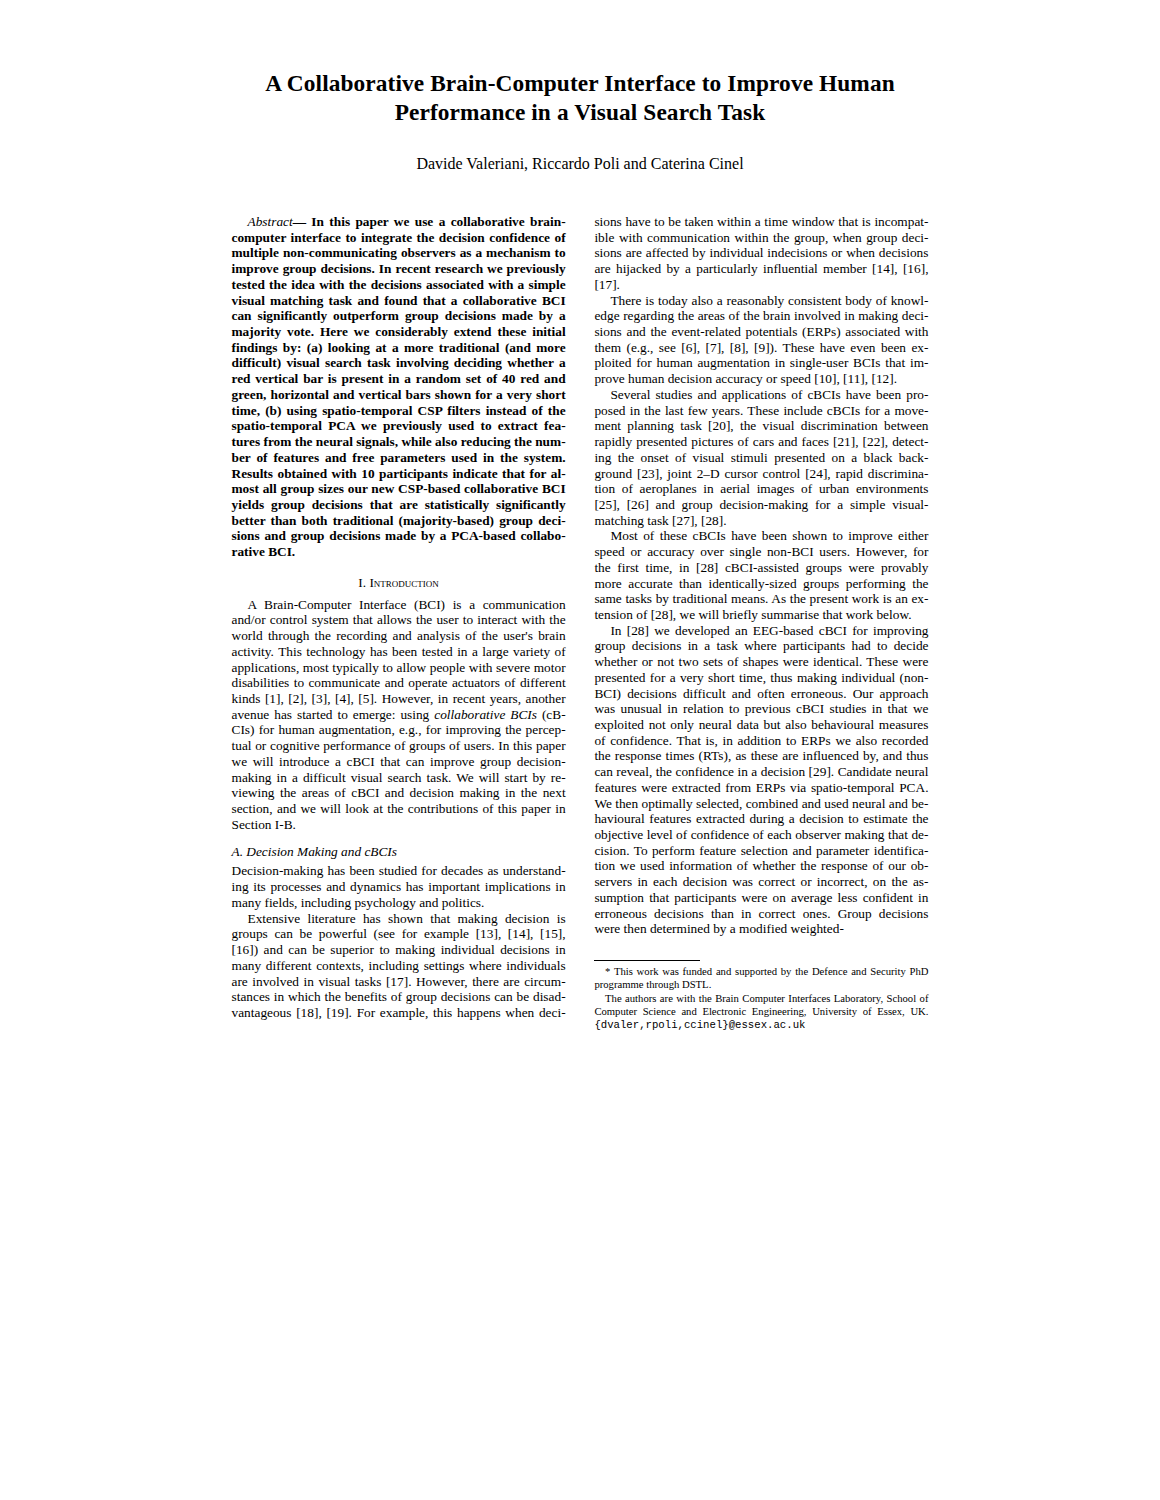A Collaborative Brain-Computer Interface to Improve Human Performance in a Visual Search Task
Davide Valeriani, Riccardo Poli and Caterina Cinel
Abstract— In this paper we use a collaborative brain-computer interface to integrate the decision confidence of multiple non-communicating observers as a mechanism to improve group decisions. In recent research we previously tested the idea with the decisions associated with a simple visual matching task and found that a collaborative BCI can significantly outperform group decisions made by a majority vote. Here we considerably extend these initial findings by: (a) looking at a more traditional (and more difficult) visual search task involving deciding whether a red vertical bar is present in a random set of 40 red and green, horizontal and vertical bars shown for a very short time, (b) using spatio-temporal CSP filters instead of the spatio-temporal PCA we previously used to extract features from the neural signals, while also reducing the number of features and free parameters used in the system. Results obtained with 10 participants indicate that for almost all group sizes our new CSP-based collaborative BCI yields group decisions that are statistically significantly better than both traditional (majority-based) group decisions and group decisions made by a PCA-based collaborative BCI.
I. Introduction
A Brain-Computer Interface (BCI) is a communication and/or control system that allows the user to interact with the world through the recording and analysis of the user's brain activity. This technology has been tested in a large variety of applications, most typically to allow people with severe motor disabilities to communicate and operate actuators of different kinds [1], [2], [3], [4], [5]. However, in recent years, another avenue has started to emerge: using collaborative BCIs (cBCIs) for human augmentation, e.g., for improving the perceptual or cognitive performance of groups of users. In this paper we will introduce a cBCI that can improve group decision-making in a difficult visual search task. We will start by reviewing the areas of cBCI and decision making in the next section, and we will look at the contributions of this paper in Section I-B.
A. Decision Making and cBCIs
Decision-making has been studied for decades as understanding its processes and dynamics has important implications in many fields, including psychology and politics.
Extensive literature has shown that making decision is groups can be powerful (see for example [13], [14], [15], [16]) and can be superior to making individual decisions in many different contexts, including settings where individuals are involved in visual tasks [17]. However, there are circumstances in which the benefits of group decisions can be disadvantageous [18], [19]. For example, this happens when decisions have to be taken within a time window that is incompatible with communication within the group, when group decisions are affected by individual indecisions or when decisions are hijacked by a particularly influential member [14], [16], [17].
There is today also a reasonably consistent body of knowledge regarding the areas of the brain involved in making decisions and the event-related potentials (ERPs) associated with them (e.g., see [6], [7], [8], [9]). These have even been exploited for human augmentation in single-user BCIs that improve human decision accuracy or speed [10], [11], [12].
Several studies and applications of cBCIs have been proposed in the last few years. These include cBCIs for a movement planning task [20], the visual discrimination between rapidly presented pictures of cars and faces [21], [22], detecting the onset of visual stimuli presented on a black background [23], joint 2–D cursor control [24], rapid discrimination of aeroplanes in aerial images of urban environments [25], [26] and group decision-making for a simple visual-matching task [27], [28].
Most of these cBCIs have been shown to improve either speed or accuracy over single non-BCI users. However, for the first time, in [28] cBCI-assisted groups were provably more accurate than identically-sized groups performing the same tasks by traditional means. As the present work is an extension of [28], we will briefly summarise that work below.
In [28] we developed an EEG-based cBCI for improving group decisions in a task where participants had to decide whether or not two sets of shapes were identical. These were presented for a very short time, thus making individual (non-BCI) decisions difficult and often erroneous. Our approach was unusual in relation to previous cBCI studies in that we exploited not only neural data but also behavioural measures of confidence. That is, in addition to ERPs we also recorded the response times (RTs), as these are influenced by, and thus can reveal, the confidence in a decision [29]. Candidate neural features were extracted from ERPs via spatio-temporal PCA. We then optimally selected, combined and used neural and behavioural features extracted during a decision to estimate the objective level of confidence of each observer making that decision. To perform feature selection and parameter identification we used information of whether the response of our observers in each decision was correct or incorrect, on the assumption that participants were on average less confident in erroneous decisions than in correct ones. Group decisions were then determined by a modified weighted-
* This work was funded and supported by the Defence and Security PhD programme through DSTL.
The authors are with the Brain Computer Interfaces Laboratory, School of Computer Science and Electronic Engineering, University of Essex, UK. {dvaler,rpoli,ccinel}@essex.ac.uk